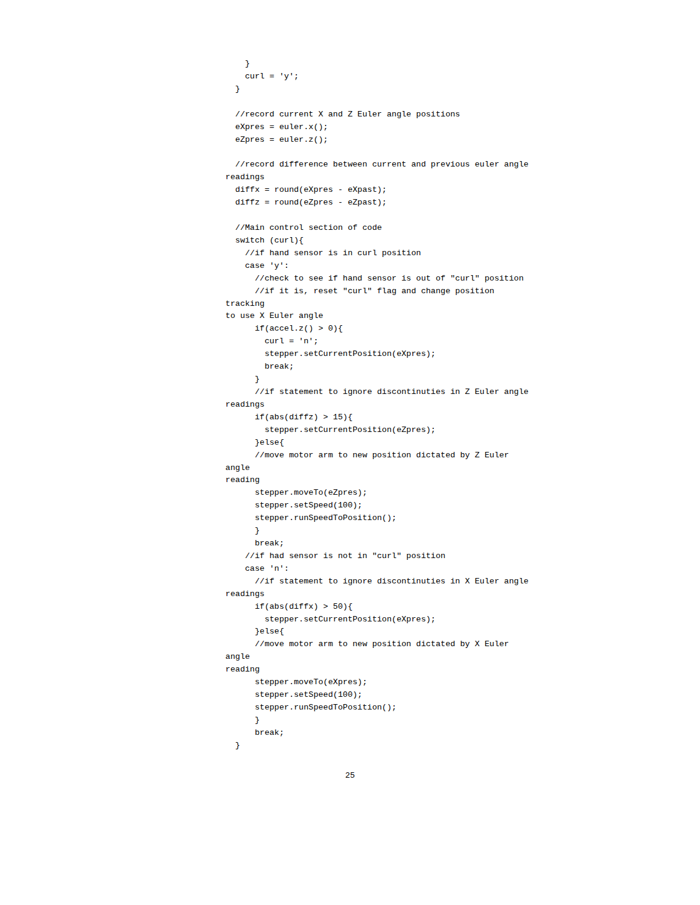}
    curl = 'y';
  }

  //record current X and Z Euler angle positions
  eXpres = euler.x();
  eZpres = euler.z();

  //record difference between current and previous euler angle
readings
  diffx = round(eXpres - eXpast);
  diffz = round(eZpres - eZpast);

  //Main control section of code
  switch (curl){
    //if hand sensor is in curl position
    case 'y':
      //check to see if hand sensor is out of "curl" position
      //if it is, reset "curl" flag and change position tracking
to use X Euler angle
      if(accel.z() > 0){
        curl = 'n';
        stepper.setCurrentPosition(eXpres);
        break;
      }
      //if statement to ignore discontinuties in Z Euler angle
readings
      if(abs(diffz) > 15){
        stepper.setCurrentPosition(eZpres);
      }else{
      //move motor arm to new position dictated by Z Euler angle
reading
      stepper.moveTo(eZpres);
      stepper.setSpeed(100);
      stepper.runSpeedToPosition();
      }
      break;
    //if had sensor is not in "curl" position
    case 'n':
      //if statement to ignore discontinuties in X Euler angle
readings
      if(abs(diffx) > 50){
        stepper.setCurrentPosition(eXpres);
      }else{
      //move motor arm to new position dictated by X Euler angle
reading
      stepper.moveTo(eXpres);
      stepper.setSpeed(100);
      stepper.runSpeedToPosition();
      }
      break;
  }
25